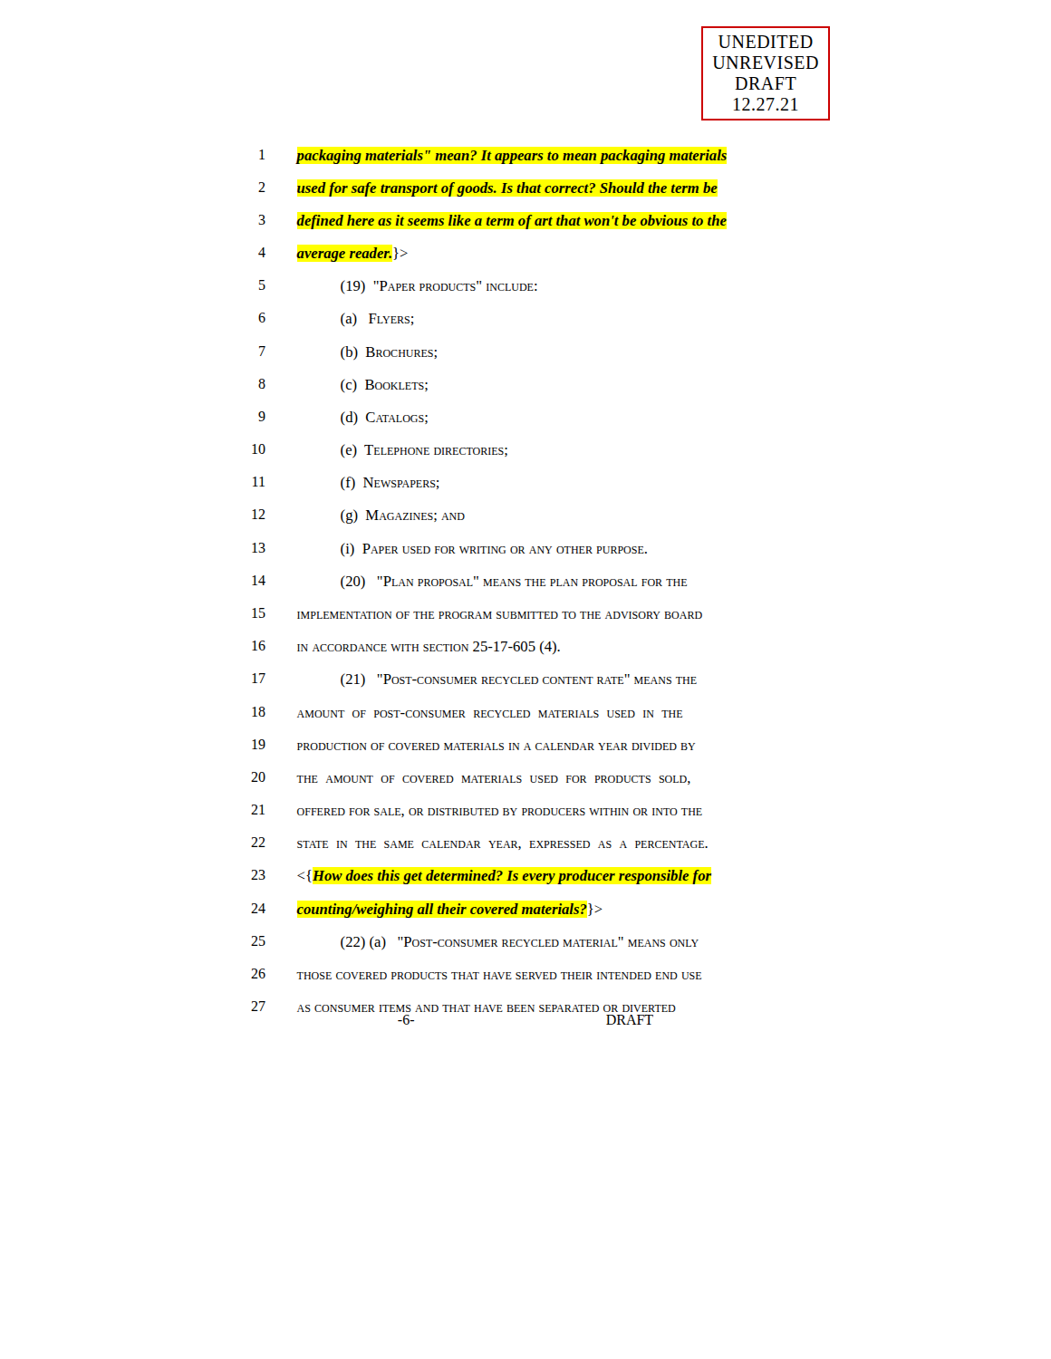UNEDITED
UNREVISED
DRAFT
12.27.21
| 1 | packaging materials" mean? It appears to mean packaging materials |
| 2 | used for safe transport of goods. Is that correct? Should the term be |
| 3 | defined here as it seems like a term of art that won't be obvious to the |
| 4 | average reader. }> |
| 5 | (19) "P aper products " include : |
| 6 | (a) F lyers ; |
| 7 | (b) B rochures ; |
| 8 | (c) B ooklets ; |
| 9 | (d) C atalogs ; |
| 10 | (e) T elephone directories ; |
| 11 | (f) N ewspapers ; |
| 12 | (g) M agazines ; and |
| 13 | (i) P aper used for writing or any other purpose . |
| 14 | (20) "P lan proposal " means the plan proposal for the |
| 15 | implementation of the program submitted to the advisory board |
| 16 | in accordance with section 25-17-605 (4). |
| 17 | (21) "P ost-consumer recycled content rate " means the |
| 18 | amount of post-consumer recycled materials used in the |
| 19 | production of covered materials in a calendar year divided by |
| 20 | the amount of covered materials used for products sold, |
| 21 | offered for sale, or distributed by producers within or into the |
| 22 | state in the same calendar year, expressed as a percentage. |
| 23 | <{ How does this get determined? Is every producer responsible for |
| 24 | counting/weighing all their covered materials? }> |
| 25 | (22) (a) "P ost-consumer recycled material " means only |
| 26 | those covered products that have served their intended end use |
| 27 | as consumer items and that have been separated or diverted |
-6- DRAFT